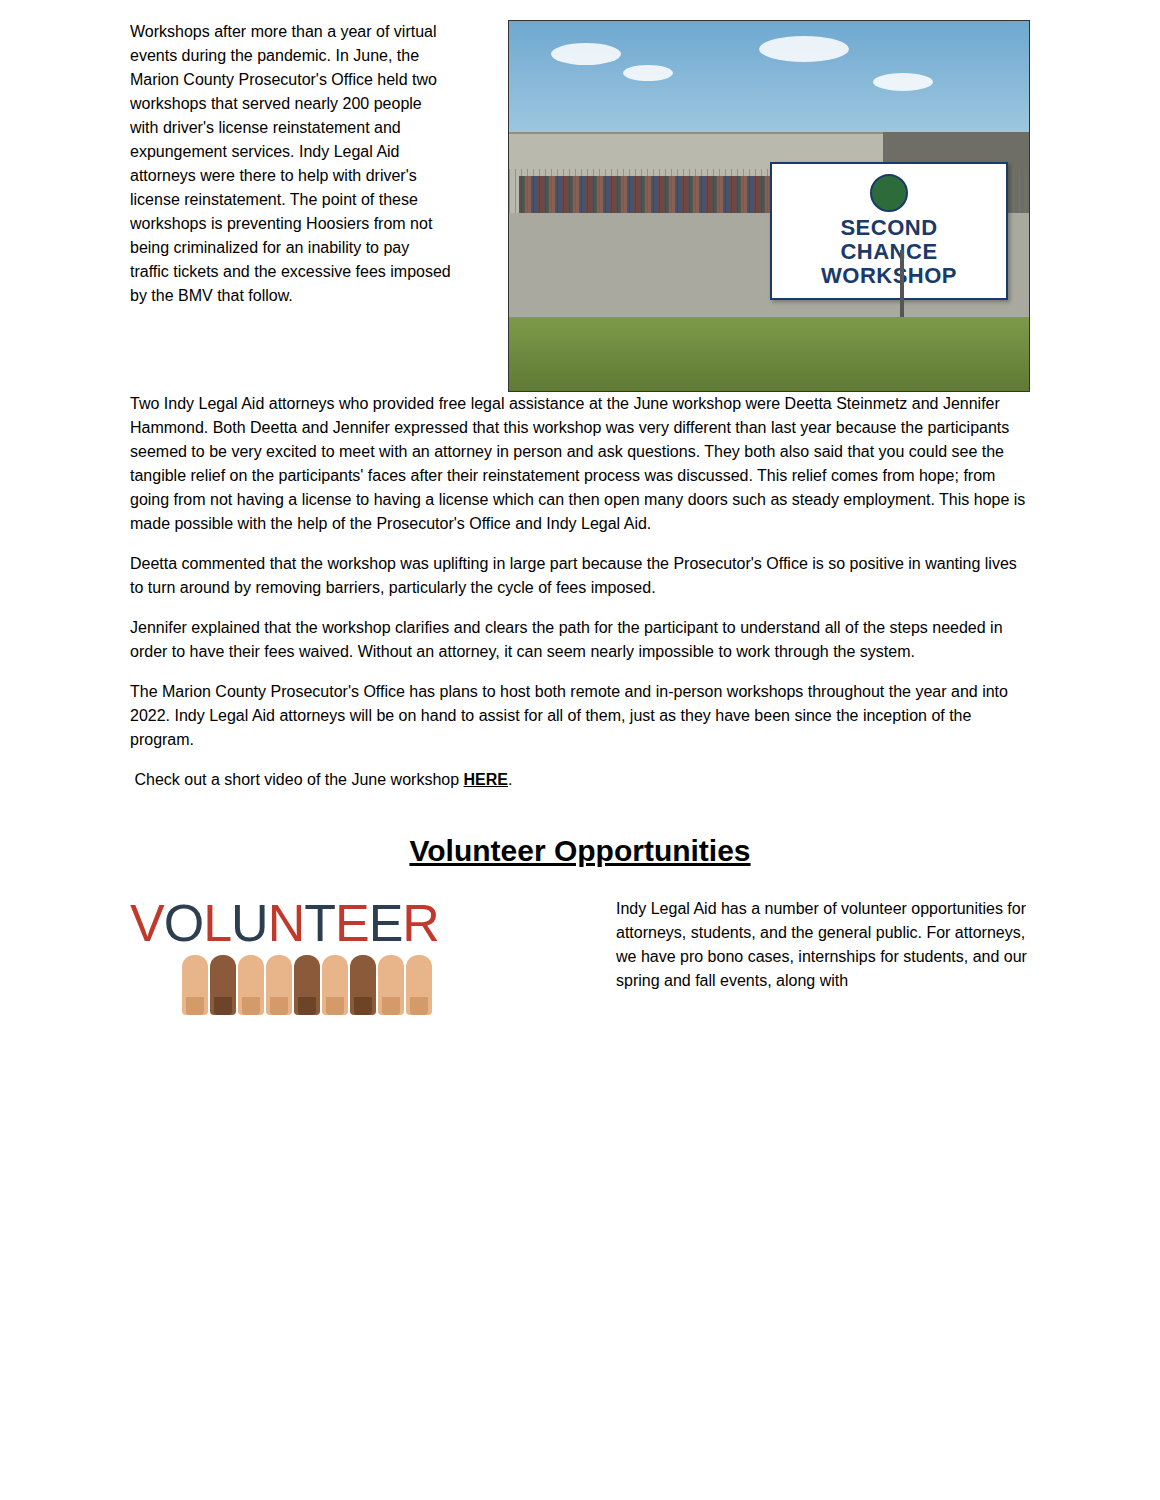Workshops after more than a year of virtual events during the pandemic. In June, the Marion County Prosecutor's Office held two workshops that served nearly 200 people with driver's license reinstatement and expungement services. Indy Legal Aid attorneys were there to help with driver's license reinstatement. The point of these workshops is preventing Hoosiers from not being criminalized for an inability to pay traffic tickets and the excessive fees imposed by the BMV that follow.
SECOND
CHANCE
WORKSHOP
Two Indy Legal Aid attorneys who provided free legal assistance at the June workshop were Deetta Steinmetz and Jennifer Hammond. Both Deetta and Jennifer expressed that this workshop was very different than last year because the participants seemed to be very excited to meet with an attorney in person and ask questions. They both also said that you could see the tangible relief on the participants' faces after their reinstatement process was discussed. This relief comes from hope; from going from not having a license to having a license which can then open many doors such as steady employment. This hope is made possible with the help of the Prosecutor's Office and Indy Legal Aid.
Deetta commented that the workshop was uplifting in large part because the Prosecutor's Office is so positive in wanting lives to turn around by removing barriers, particularly the cycle of fees imposed.
Jennifer explained that the workshop clarifies and clears the path for the participant to understand all of the steps needed in order to have their fees waived. Without an attorney, it can seem nearly impossible to work through the system.
The Marion County Prosecutor's Office has plans to host both remote and in-person workshops throughout the year and into 2022. Indy Legal Aid attorneys will be on hand to assist for all of them, just as they have been since the inception of the program.
Check out a short video of the June workshop HERE.
Volunteer Opportunities
VOLUNTEER
Indy Legal Aid has a number of volunteer opportunities for attorneys, students, and the general public. For attorneys, we have pro bono cases, internships for students, and our spring and fall events, along with